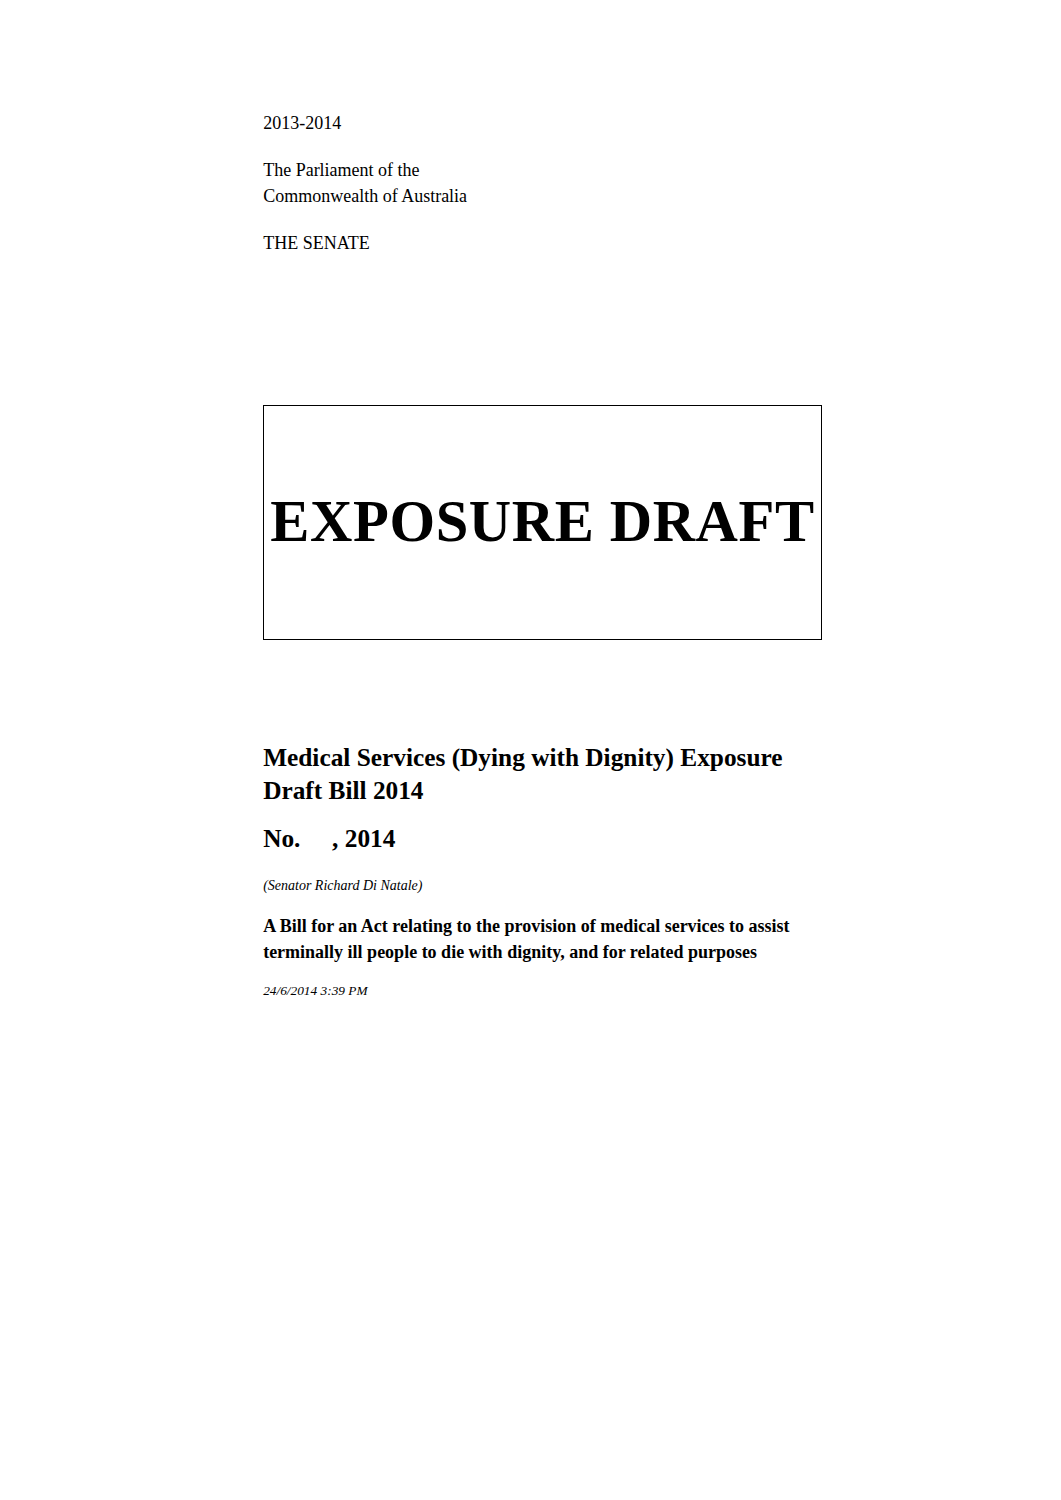2013-2014
The Parliament of the
Commonwealth of Australia
THE SENATE
EXPOSURE DRAFT
Medical Services (Dying with Dignity) Exposure Draft Bill 2014
No. , 2014
(Senator Richard Di Natale)
A Bill for an Act relating to the provision of medical services to assist terminally ill people to die with dignity, and for related purposes
24/6/2014 3:39 PM